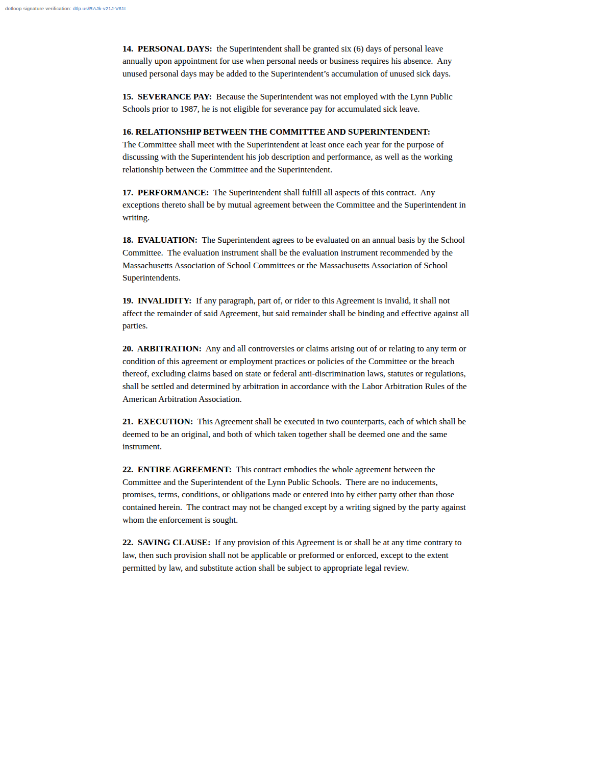dotloop signature verification: dtlp.us/RAJk-v21J-V61t
14. PERSONAL DAYS: the Superintendent shall be granted six (6) days of personal leave annually upon appointment for use when personal needs or business requires his absence. Any unused personal days may be added to the Superintendent’s accumulation of unused sick days.
15. SEVERANCE PAY: Because the Superintendent was not employed with the Lynn Public Schools prior to 1987, he is not eligible for severance pay for accumulated sick leave.
16. RELATIONSHIP BETWEEN THE COMMITTEE AND SUPERINTENDENT:
The Committee shall meet with the Superintendent at least once each year for the purpose of discussing with the Superintendent his job description and performance, as well as the working relationship between the Committee and the Superintendent.
17. PERFORMANCE: The Superintendent shall fulfill all aspects of this contract. Any exceptions thereto shall be by mutual agreement between the Committee and the Superintendent in writing.
18. EVALUATION: The Superintendent agrees to be evaluated on an annual basis by the School Committee. The evaluation instrument shall be the evaluation instrument recommended by the Massachusetts Association of School Committees or the Massachusetts Association of School Superintendents.
19. INVALIDITY: If any paragraph, part of, or rider to this Agreement is invalid, it shall not affect the remainder of said Agreement, but said remainder shall be binding and effective against all parties.
20. ARBITRATION: Any and all controversies or claims arising out of or relating to any term or condition of this agreement or employment practices or policies of the Committee or the breach thereof, excluding claims based on state or federal anti-discrimination laws, statutes or regulations, shall be settled and determined by arbitration in accordance with the Labor Arbitration Rules of the American Arbitration Association.
21. EXECUTION: This Agreement shall be executed in two counterparts, each of which shall be deemed to be an original, and both of which taken together shall be deemed one and the same instrument.
22. ENTIRE AGREEMENT: This contract embodies the whole agreement between the Committee and the Superintendent of the Lynn Public Schools. There are no inducements, promises, terms, conditions, or obligations made or entered into by either party other than those contained herein. The contract may not be changed except by a writing signed by the party against whom the enforcement is sought.
22. SAVING CLAUSE: If any provision of this Agreement is or shall be at any time contrary to law, then such provision shall not be applicable or preformed or enforced, except to the extent permitted by law, and substitute action shall be subject to appropriate legal review.